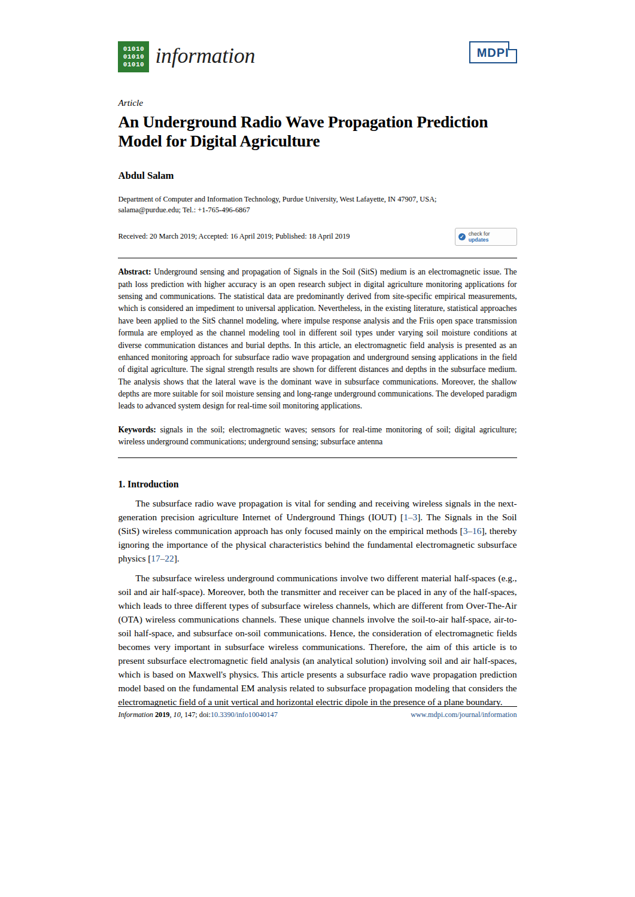01010 01010 01010
information
MDPI
Article
An Underground Radio Wave Propagation Prediction
Model for Digital Agriculture
Abdul Salam
Department of Computer and Information Technology, Purdue University, West Lafayette, IN 47907, USA;
salama@purdue.edu; Tel.: +1-765-496-6867
Received: 20 March 2019; Accepted: 16 April 2019; Published: 18 April 2019
✓ check for updates
Abstract: Underground sensing and propagation of Signals in the Soil (SitS) medium is an electromagnetic issue. The path loss prediction with higher accuracy is an open research subject in digital agriculture monitoring applications for sensing and communications. The statistical data are predominantly derived from site-specific empirical measurements, which is considered an impediment to universal application. Nevertheless, in the existing literature, statistical approaches have been applied to the SitS channel modeling, where impulse response analysis and the Friis open space transmission formula are employed as the channel modeling tool in different soil types under varying soil moisture conditions at diverse communication distances and burial depths. In this article, an electromagnetic field analysis is presented as an enhanced monitoring approach for subsurface radio wave propagation and underground sensing applications in the field of digital agriculture. The signal strength results are shown for different distances and depths in the subsurface medium. The analysis shows that the lateral wave is the dominant wave in subsurface communications. Moreover, the shallow depths are more suitable for soil moisture sensing and long-range underground communications. The developed paradigm leads to advanced system design for real-time soil monitoring applications.
Keywords: signals in the soil; electromagnetic waves; sensors for real-time monitoring of soil; digital agriculture; wireless underground communications; underground sensing; subsurface antenna
1. Introduction
The subsurface radio wave propagation is vital for sending and receiving wireless signals in the next-generation precision agriculture Internet of Underground Things (IOUT) [1–3]. The Signals in the Soil (SitS) wireless communication approach has only focused mainly on the empirical methods [3–16], thereby ignoring the importance of the physical characteristics behind the fundamental electromagnetic subsurface physics [17–22].
The subsurface wireless underground communications involve two different material half-spaces (e.g., soil and air half-space). Moreover, both the transmitter and receiver can be placed in any of the half-spaces, which leads to three different types of subsurface wireless channels, which are different from Over-The-Air (OTA) wireless communications channels. These unique channels involve the soil-to-air half-space, air-to-soil half-space, and subsurface on-soil communications. Hence, the consideration of electromagnetic fields becomes very important in subsurface wireless communications. Therefore, the aim of this article is to present subsurface electromagnetic field analysis (an analytical solution) involving soil and air half-spaces, which is based on Maxwell's physics. This article presents a subsurface radio wave propagation prediction model based on the fundamental EM analysis related to subsurface propagation modeling that considers the electromagnetic field of a unit vertical and horizontal electric dipole in the presence of a plane boundary.
Information 2019, 10, 147; doi:10.3390/info10040147
www.mdpi.com/journal/information